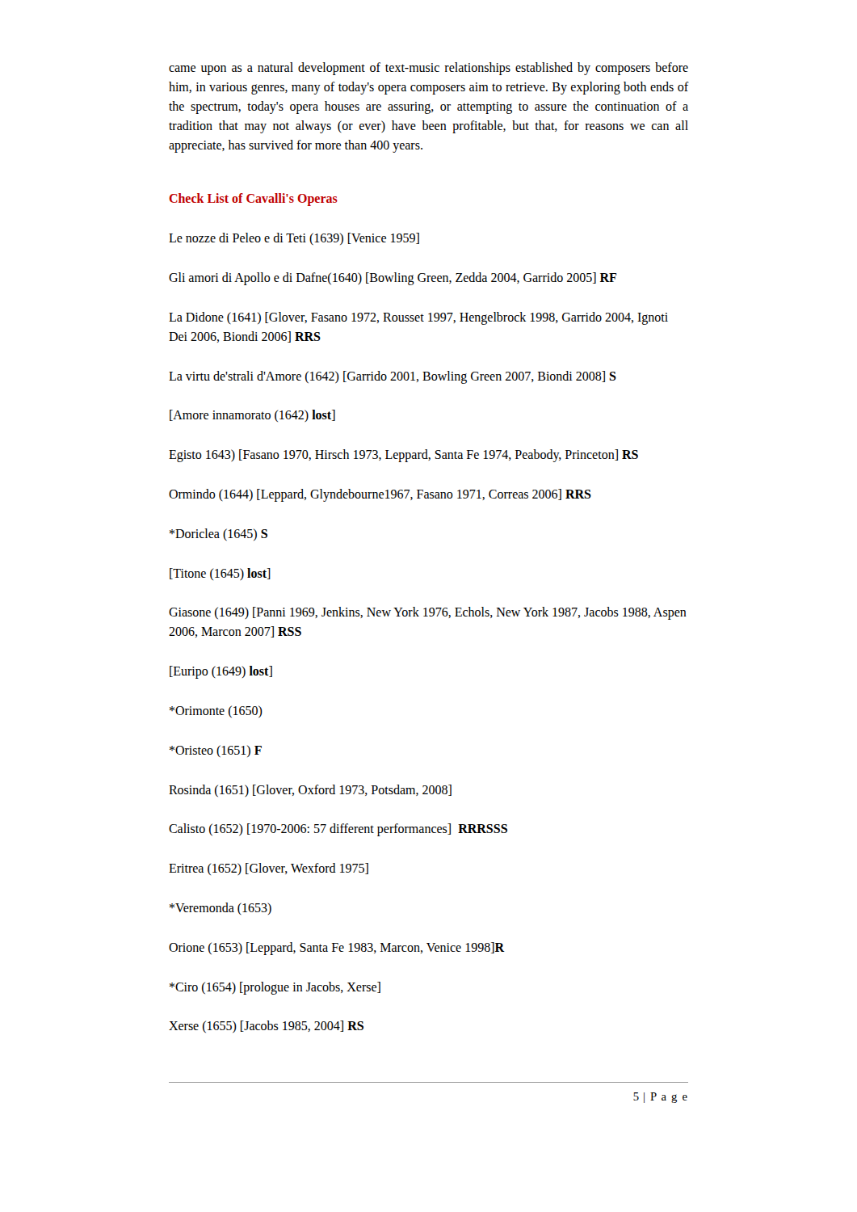came upon as a natural development of text-music relationships established by composers before him, in various genres, many of today's opera composers aim to retrieve. By exploring both ends of the spectrum, today's opera houses are assuring, or attempting to assure the continuation of a tradition that may not always (or ever) have been profitable, but that, for reasons we can all appreciate, has survived for more than 400 years.
Check List of Cavalli's Operas
Le nozze di Peleo e di Teti (1639) [Venice 1959]
Gli amori di Apollo e di Dafne(1640) [Bowling Green, Zedda 2004, Garrido 2005] RF
La Didone (1641) [Glover, Fasano 1972, Rousset 1997, Hengelbrock 1998, Garrido 2004, Ignoti Dei 2006, Biondi 2006] RRS
La virtu de'strali d'Amore (1642) [Garrido 2001, Bowling Green 2007, Biondi 2008] S
[Amore innamorato (1642) lost]
Egisto 1643) [Fasano 1970, Hirsch 1973, Leppard, Santa Fe 1974, Peabody, Princeton] RS
Ormindo (1644) [Leppard, Glyndebourne1967, Fasano 1971, Correas 2006] RRS
*Doriclea (1645) S
[Titone (1645) lost]
Giasone (1649) [Panni 1969, Jenkins, New York 1976, Echols, New York 1987, Jacobs 1988, Aspen 2006, Marcon 2007] RSS
[Euripo (1649) lost]
*Orimonte (1650)
*Oristeo (1651) F
Rosinda (1651) [Glover, Oxford 1973, Potsdam, 2008]
Calisto (1652) [1970-2006: 57 different performances] RRRSSS
Eritrea (1652) [Glover, Wexford 1975]
*Veremonda (1653)
Orione (1653) [Leppard, Santa Fe 1983, Marcon, Venice 1998]R
*Ciro (1654) [prologue in Jacobs, Xerse]
Xerse (1655) [Jacobs 1985, 2004] RS
5 | P a g e